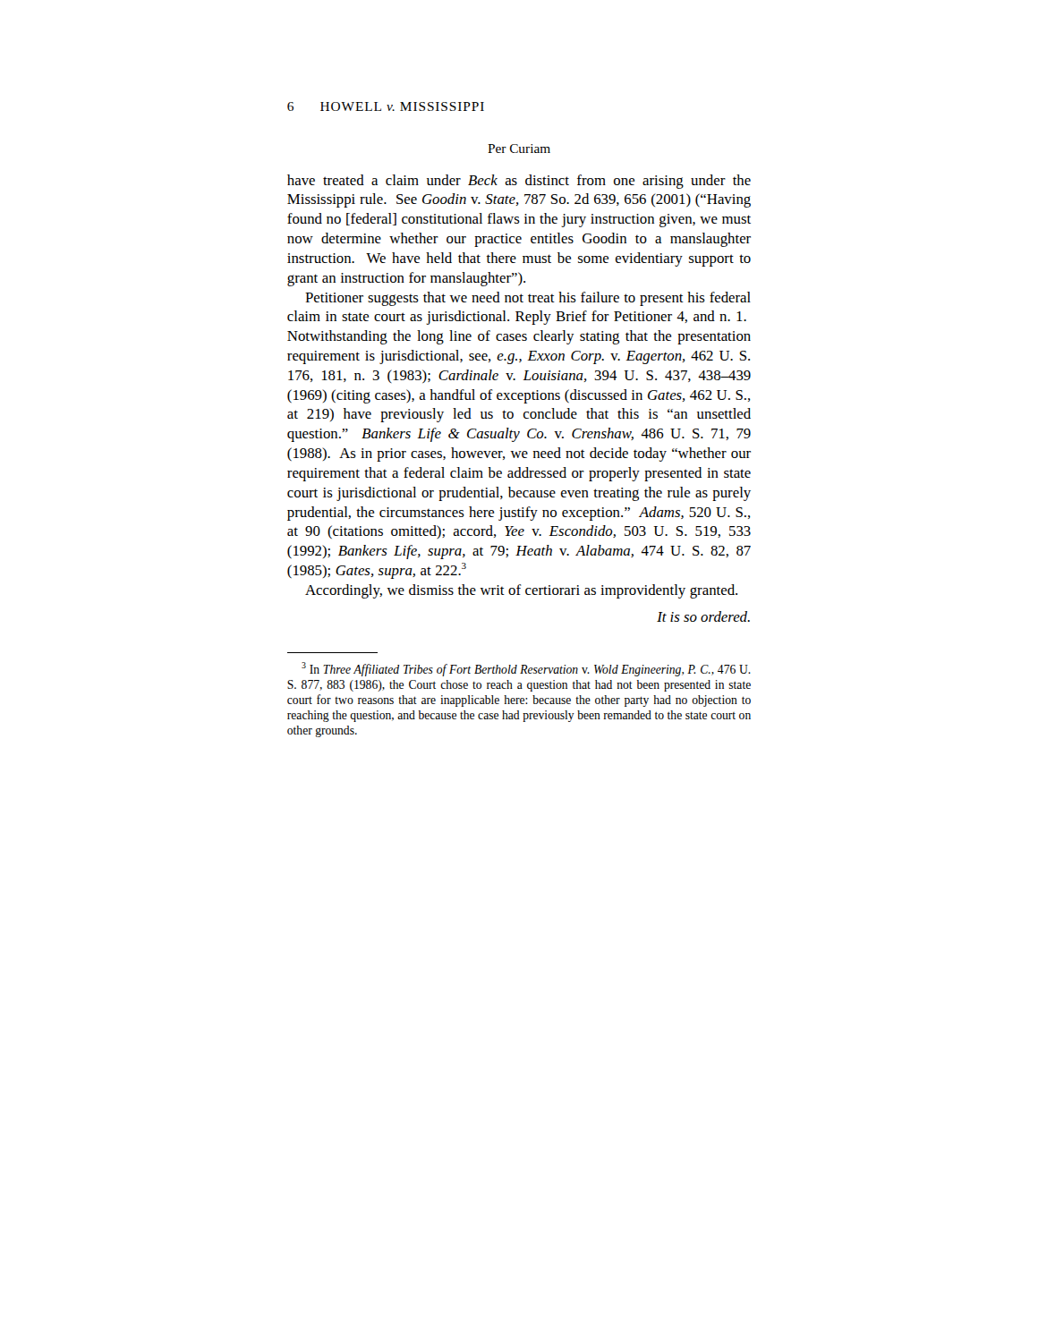6 HOWELL v. MISSISSIPPI
Per Curiam
have treated a claim under Beck as distinct from one arising under the Mississippi rule. See Goodin v. State, 787 So. 2d 639, 656 (2001) (“Having found no [federal] constitutional flaws in the jury instruction given, we must now determine whether our practice entitles Goodin to a manslaughter instruction. We have held that there must be some evidentiary support to grant an instruction for manslaughter”).
Petitioner suggests that we need not treat his failure to present his federal claim in state court as jurisdictional. Reply Brief for Petitioner 4, and n. 1. Notwithstanding the long line of cases clearly stating that the presentation requirement is jurisdictional, see, e.g., Exxon Corp. v. Eagerton, 462 U. S. 176, 181, n. 3 (1983); Cardinale v. Louisiana, 394 U. S. 437, 438–439 (1969) (citing cases), a handful of exceptions (discussed in Gates, 462 U. S., at 219) have previously led us to conclude that this is “an unsettled question.” Bankers Life & Casualty Co. v. Crenshaw, 486 U. S. 71, 79 (1988). As in prior cases, however, we need not decide today “whether our requirement that a federal claim be addressed or properly presented in state court is jurisdictional or prudential, because even treating the rule as purely prudential, the circumstances here justify no exception.” Adams, 520 U. S., at 90 (citations omitted); accord, Yee v. Escondido, 503 U. S. 519, 533 (1992); Bankers Life, supra, at 79; Heath v. Alabama, 474 U. S. 82, 87 (1985); Gates, supra, at 222.3
Accordingly, we dismiss the writ of certiorari as improvidently granted.
It is so ordered.
3 In Three Affiliated Tribes of Fort Berthold Reservation v. Wold Engineering, P. C., 476 U. S. 877, 883 (1986), the Court chose to reach a question that had not been presented in state court for two reasons that are inapplicable here: because the other party had no objection to reaching the question, and because the case had previously been remanded to the state court on other grounds.